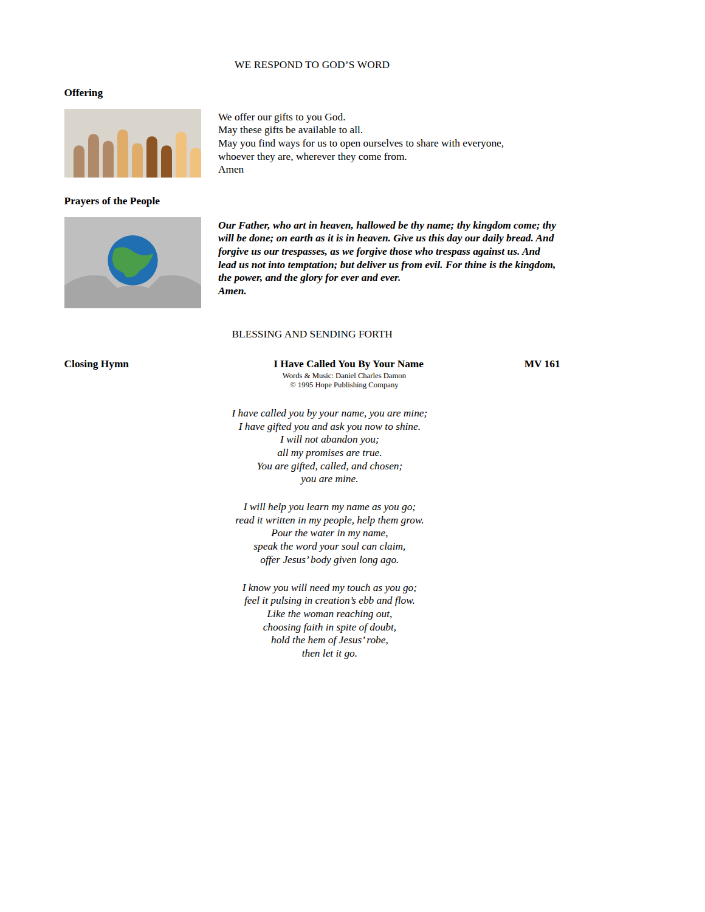WE RESPOND TO GOD’S WORD
Offering
We offer our gifts to you God.
May these gifts be available to all.
May you find ways for us to open ourselves to share with everyone,
whoever they are, wherever they come from.
Amen
Prayers of the People
Our Father, who art in heaven, hallowed be thy name; thy kingdom come; thy will be done; on earth as it is in heaven. Give us this day our daily bread. And forgive us our trespasses, as we forgive those who trespass against us. And lead us not into temptation; but deliver us from evil. For thine is the kingdom, the power, and the glory for ever and ever.
Amen.
BLESSING AND SENDING FORTH
Closing Hymn
I Have Called You By Your Name
MV 161
Words & Music: Daniel Charles Damon
© 1995 Hope Publishing Company
I have called you by your name, you are mine;
I have gifted you and ask you now to shine.
I will not abandon you;
all my promises are true.
You are gifted, called, and chosen;
you are mine.
I will help you learn my name as you go;
read it written in my people, help them grow.
Pour the water in my name,
speak the word your soul can claim,
offer Jesus’ body given long ago.
I know you will need my touch as you go;
feel it pulsing in creation’s ebb and flow.
Like the woman reaching out,
choosing faith in spite of doubt,
hold the hem of Jesus’ robe,
then let it go.